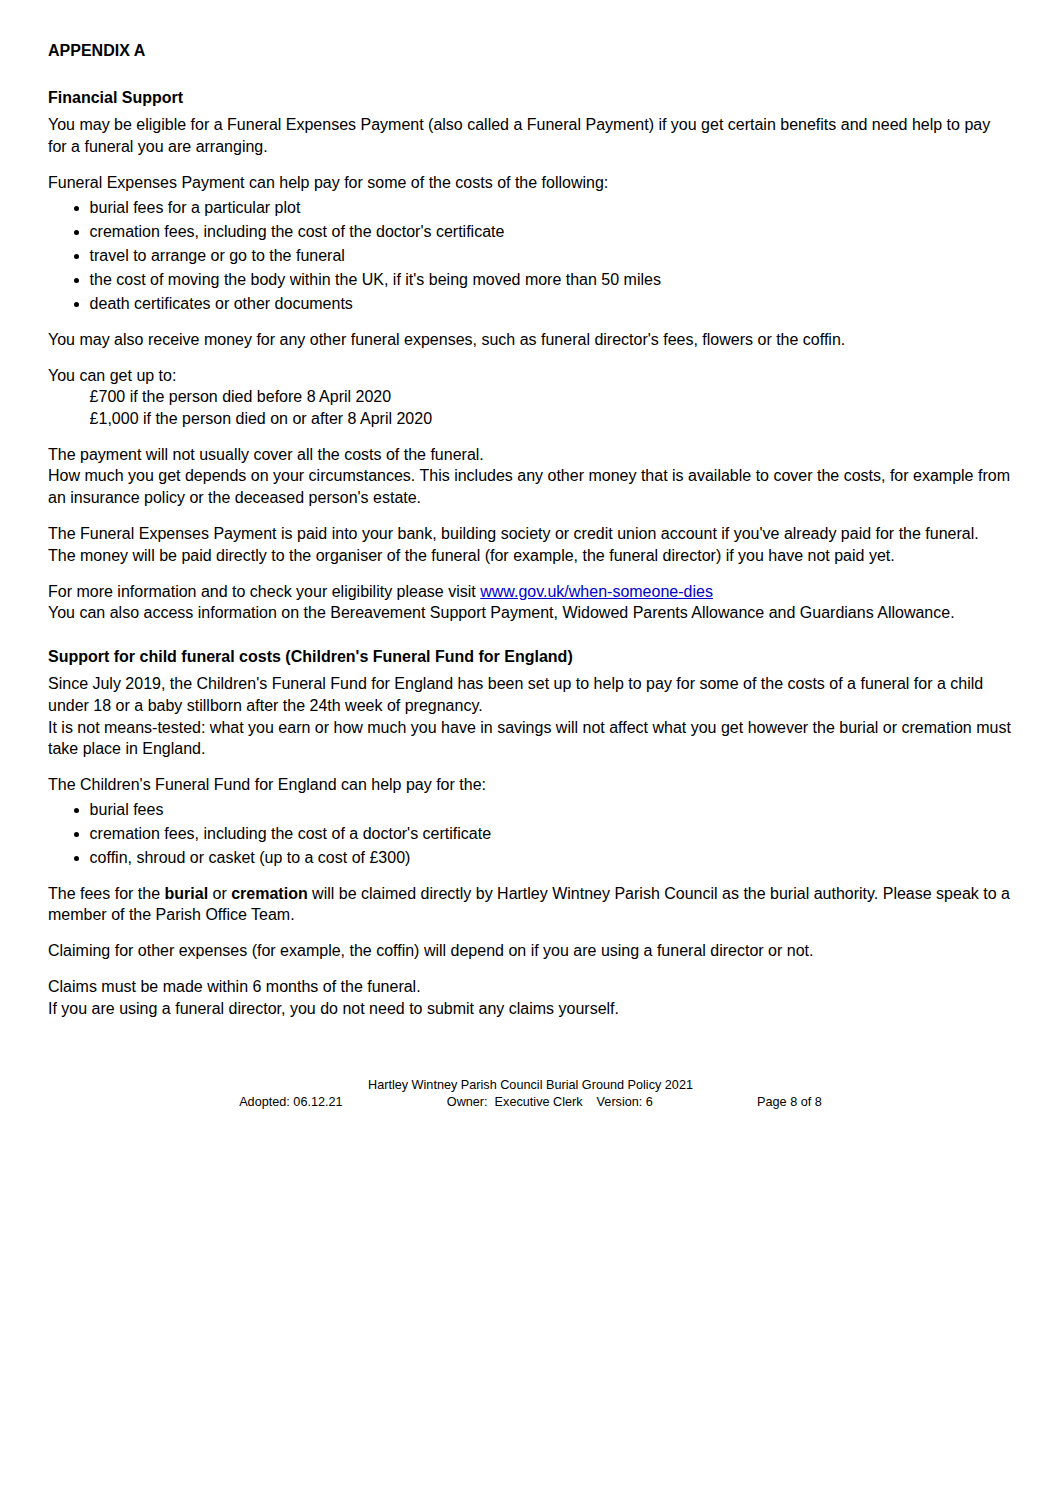APPENDIX A
Financial Support
You may be eligible for a Funeral Expenses Payment (also called a Funeral Payment) if you get certain benefits and need help to pay for a funeral you are arranging.
Funeral Expenses Payment can help pay for some of the costs of the following:
burial fees for a particular plot
cremation fees, including the cost of the doctor's certificate
travel to arrange or go to the funeral
the cost of moving the body within the UK, if it's being moved more than 50 miles
death certificates or other documents
You may also receive money for any other funeral expenses, such as funeral director's fees, flowers or the coffin.
You can get up to:
£700 if the person died before 8 April 2020
£1,000 if the person died on or after 8 April 2020
The payment will not usually cover all the costs of the funeral.
How much you get depends on your circumstances. This includes any other money that is available to cover the costs, for example from an insurance policy or the deceased person's estate.
The Funeral Expenses Payment is paid into your bank, building society or credit union account if you've already paid for the funeral.
The money will be paid directly to the organiser of the funeral (for example, the funeral director) if you have not paid yet.
For more information and to check your eligibility please visit www.gov.uk/when-someone-dies
You can also access information on the Bereavement Support Payment, Widowed Parents Allowance and Guardians Allowance.
Support for child funeral costs (Children's Funeral Fund for England)
Since July 2019, the Children's Funeral Fund for England has been set up to help to pay for some of the costs of a funeral for a child under 18 or a baby stillborn after the 24th week of pregnancy.
It is not means-tested: what you earn or how much you have in savings will not affect what you get however the burial or cremation must take place in England.
The Children's Funeral Fund for England can help pay for the:
burial fees
cremation fees, including the cost of a doctor's certificate
coffin, shroud or casket (up to a cost of £300)
The fees for the burial or cremation will be claimed directly by Hartley Wintney Parish Council as the burial authority. Please speak to a member of the Parish Office Team.
Claiming for other expenses (for example, the coffin) will depend on if you are using a funeral director or not.
Claims must be made within 6 months of the funeral.
If you are using a funeral director, you do not need to submit any claims yourself.
Hartley Wintney Parish Council Burial Ground Policy 2021
Adopted: 06.12.21 Owner: Executive Clerk Version: 6 Page 8 of 8